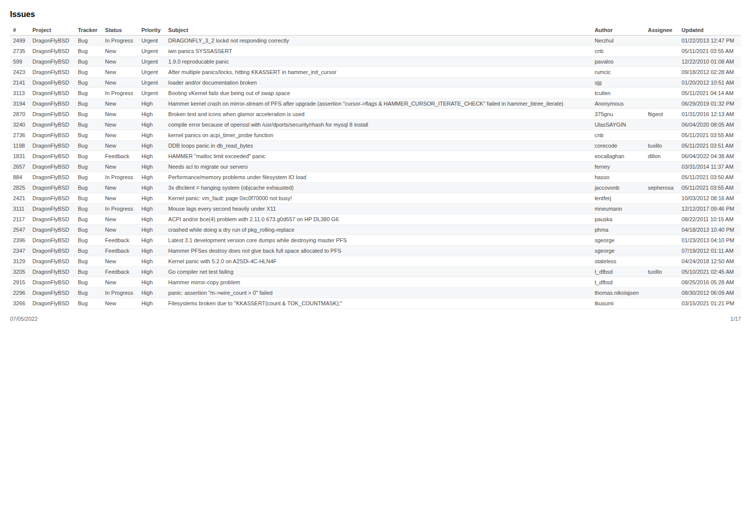Issues
| # | Project | Tracker | Status | Priority | Subject | Author | Assignee | Updated |
| --- | --- | --- | --- | --- | --- | --- | --- | --- |
| 2499 | DragonFlyBSD | Bug | In Progress | Urgent | DRAGONFLY_3_2 lockd not responding correctly | Nerzhul | | 01/22/2013 12:47 PM |
| 2735 | DragonFlyBSD | Bug | New | Urgent | iwn panics SYSSASSERT | cnb | | 05/11/2021 03:55 AM |
| 599 | DragonFlyBSD | Bug | New | Urgent | 1.9.0 reproducable panic | pavalos | | 12/22/2010 01:08 AM |
| 2423 | DragonFlyBSD | Bug | New | Urgent | After multiple panics/locks, hitting KKASSERT in hammer_init_cursor | rumcic | | 09/18/2012 02:28 AM |
| 2141 | DragonFlyBSD | Bug | New | Urgent | loader and/or documentation broken | sjg | | 01/20/2012 10:51 AM |
| 3113 | DragonFlyBSD | Bug | In Progress | Urgent | Booting vKernel fails due being out of swap space | tcullen | | 05/11/2021 04:14 AM |
| 3194 | DragonFlyBSD | Bug | New | High | Hammer kernel crash on mirror-stream of PFS after upgrade (assertion "cursor->flags & HAMMER_CURSOR_ITERATE_CHECK" failed in hammer_btree_iterate) | Anonymous | | 06/29/2019 01:32 PM |
| 2870 | DragonFlyBSD | Bug | New | High | Broken text and icons when glamor acceleration is used | 375gnu | ftigeot | 01/31/2016 12:13 AM |
| 3240 | DragonFlyBSD | Bug | New | High | compile error because of openssl with /usr/dports/security/rhash for mysql 8 install | UlasSAYGIN | | 06/04/2020 08:05 AM |
| 2736 | DragonFlyBSD | Bug | New | High | kernel panics on acpi_timer_probe function | cnb | | 05/11/2021 03:55 AM |
| 1198 | DragonFlyBSD | Bug | New | High | DDB loops panic in db_read_bytes | corecode | tuxillo | 05/11/2021 03:51 AM |
| 1831 | DragonFlyBSD | Bug | Feedback | High | HAMMER "malloc limit exceeded" panic | eocallaghan | dillon | 06/04/2022 04:38 AM |
| 2657 | DragonFlyBSD | Bug | New | High | Needs acl to migrate our servers | ferney | | 03/31/2014 11:37 AM |
| 884 | DragonFlyBSD | Bug | In Progress | High | Performance/memory problems under filesystem IO load | hasso | | 05/11/2021 03:50 AM |
| 2825 | DragonFlyBSD | Bug | New | High | 3x dhclient = hanging system (objcache exhausted) | jaccovonb | sepherosa | 05/11/2021 03:55 AM |
| 2421 | DragonFlyBSD | Bug | New | High | Kernel panic: vm_fault: page 0xc0f70000 not busy! | lentferj | | 10/03/2012 08:16 AM |
| 3111 | DragonFlyBSD | Bug | In Progress | High | Mouse lags every second heavily under X11 | mneumann | | 12/12/2017 09:46 PM |
| 2117 | DragonFlyBSD | Bug | New | High | ACPI and/or bce(4) problem with 2.11.0.673.g0d557 on HP DL380 G6 | pauska | | 08/22/2011 10:15 AM |
| 2547 | DragonFlyBSD | Bug | New | High | crashed while doing a dry run of pkg_rolling-replace | phma | | 04/18/2013 10:40 PM |
| 2396 | DragonFlyBSD | Bug | Feedback | High | Latest 3.1 development version core dumps while destroying master PFS | sgeorge | | 01/23/2013 04:10 PM |
| 2347 | DragonFlyBSD | Bug | Feedback | High | Hammer PFSes destroy does not give back full space allocated to PFS | sgeorge | | 07/19/2012 01:11 AM |
| 3129 | DragonFlyBSD | Bug | New | High | Kernel panic with 5.2.0 on A2SDi-4C-HLN4F | stateless | | 04/24/2018 12:50 AM |
| 3205 | DragonFlyBSD | Bug | Feedback | High | Go compiler net test failing | t_dfbsd | tuxillo | 05/10/2021 02:45 AM |
| 2915 | DragonFlyBSD | Bug | New | High | Hammer mirror-copy problem | t_dfbsd | | 08/25/2016 05:28 AM |
| 2296 | DragonFlyBSD | Bug | In Progress | High | panic: assertion "m->wire_count > 0" failed | thomas.nikolajsen | | 08/30/2012 06:09 AM |
| 3266 | DragonFlyBSD | Bug | New | High | Filesystems broken due to "KKASSERT(count & TOK_COUNTMASK);" | tkusumi | | 03/15/2021 01:21 PM |
07/05/2022 1/17